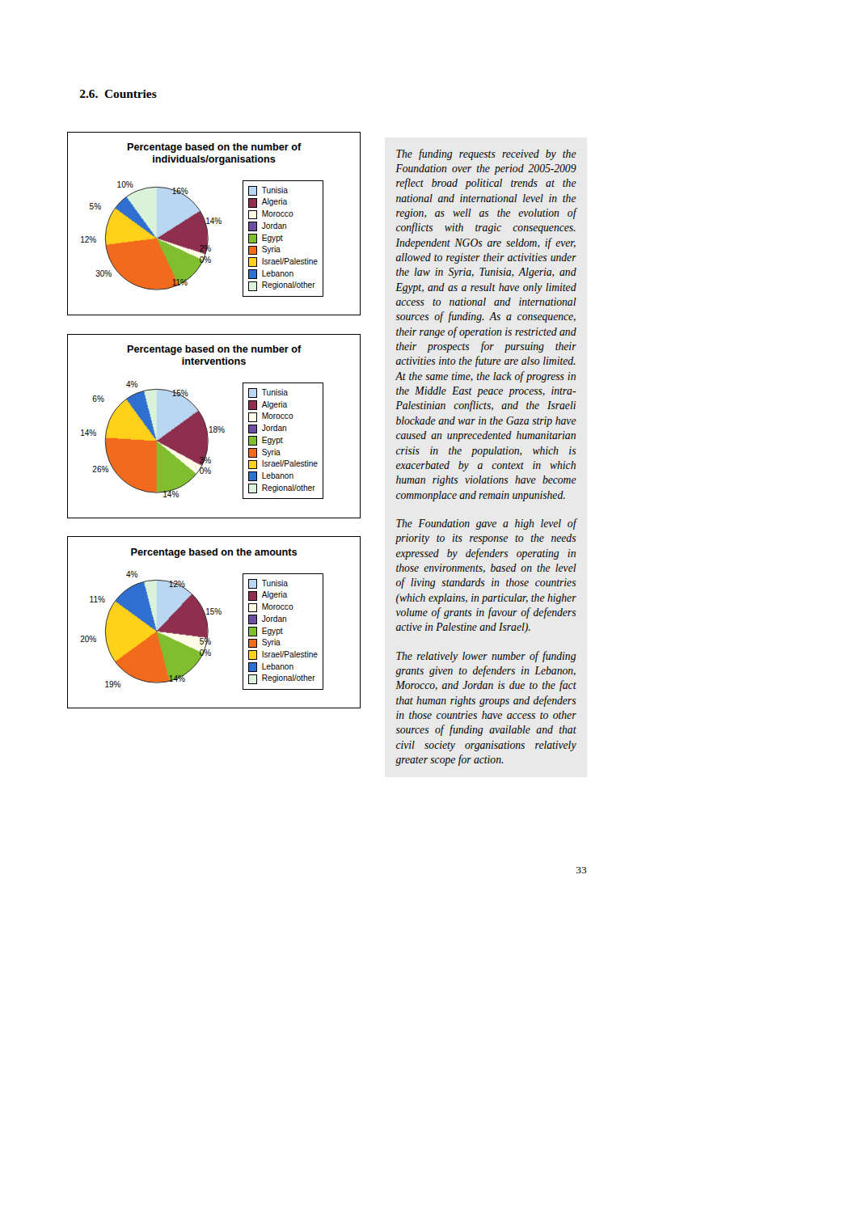2.6. Countries
Percentage based on the number of
individuals/organisations
16% 14% 2% 0% 11% 30% 12% 5% 10%
Tunisia
Algeria
Morocco
Jordan
Egypt
Syria
Israel/Palestine
Lebanon
Regional/other
Percentage based on the number of
interventions
15% 18% 3% 0% 14% 26% 14% 6% 4%
Tunisia
Algeria
Morocco
Jordan
Egypt
Syria
Israel/Palestine
Lebanon
Regional/other
Percentage based on the amounts
12% 15% 5% 0% 14% 19% 20% 11% 4%
Tunisia
Algeria
Morocco
Jordan
Egypt
Syria
Israel/Palestine
Lebanon
Regional/other
The funding requests received by the Foundation over the period 2005-2009 reflect broad political trends at the national and international level in the region, as well as the evolution of conflicts with tragic consequences. Independent NGOs are seldom, if ever, allowed to register their activities under the law in Syria, Tunisia, Algeria, and Egypt, and as a result have only limited access to national and international sources of funding. As a consequence, their range of operation is restricted and their prospects for pursuing their activities into the future are also limited. At the same time, the lack of progress in the Middle East peace process, intra-Palestinian conflicts, and the Israeli blockade and war in the Gaza strip have caused an unprecedented humanitarian crisis in the population, which is exacerbated by a context in which human rights violations have become commonplace and remain unpunished.
The Foundation gave a high level of priority to its response to the needs expressed by defenders operating in those environments, based on the level of living standards in those countries (which explains, in particular, the higher volume of grants in favour of defenders active in Palestine and Israel).
The relatively lower number of funding grants given to defenders in Lebanon, Morocco, and Jordan is due to the fact that human rights groups and defenders in those countries have access to other sources of funding available and that civil society organisations relatively greater scope for action.
33